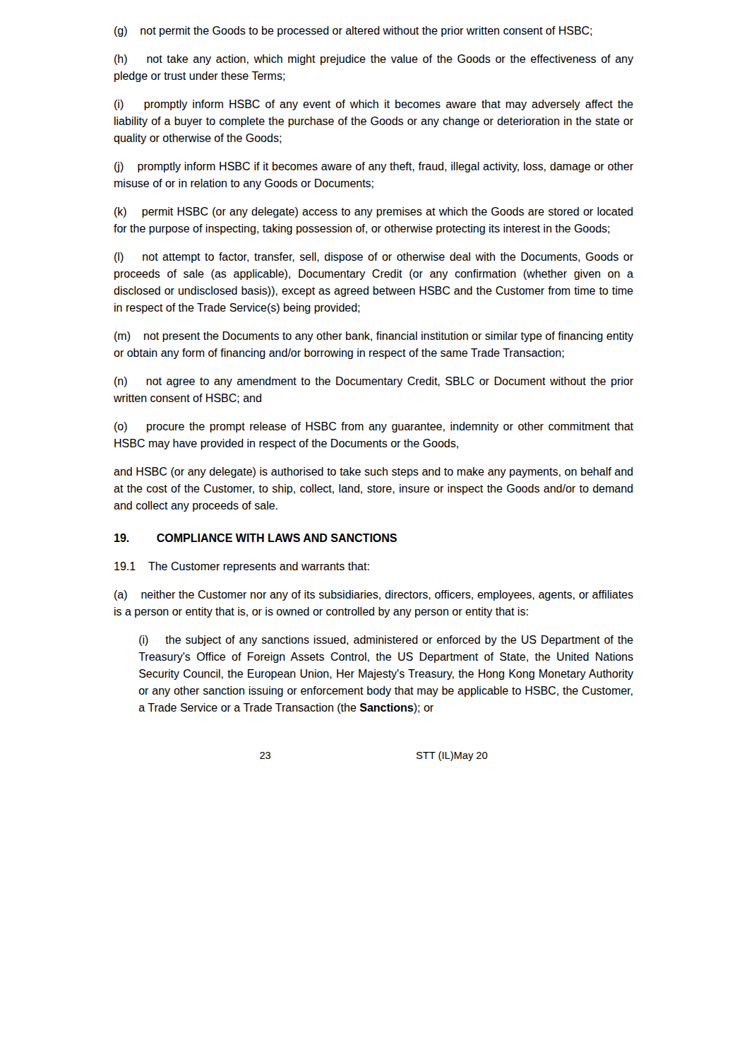(g) not permit the Goods to be processed or altered without the prior written consent of HSBC;
(h) not take any action, which might prejudice the value of the Goods or the effectiveness of any pledge or trust under these Terms;
(i) promptly inform HSBC of any event of which it becomes aware that may adversely affect the liability of a buyer to complete the purchase of the Goods or any change or deterioration in the state or quality or otherwise of the Goods;
(j) promptly inform HSBC if it becomes aware of any theft, fraud, illegal activity, loss, damage or other misuse of or in relation to any Goods or Documents;
(k) permit HSBC (or any delegate) access to any premises at which the Goods are stored or located for the purpose of inspecting, taking possession of, or otherwise protecting its interest in the Goods;
(l) not attempt to factor, transfer, sell, dispose of or otherwise deal with the Documents, Goods or proceeds of sale (as applicable), Documentary Credit (or any confirmation (whether given on a disclosed or undisclosed basis)), except as agreed between HSBC and the Customer from time to time in respect of the Trade Service(s) being provided;
(m) not present the Documents to any other bank, financial institution or similar type of financing entity or obtain any form of financing and/or borrowing in respect of the same Trade Transaction;
(n) not agree to any amendment to the Documentary Credit, SBLC or Document without the prior written consent of HSBC; and
(o) procure the prompt release of HSBC from any guarantee, indemnity or other commitment that HSBC may have provided in respect of the Documents or the Goods,
and HSBC (or any delegate) is authorised to take such steps and to make any payments, on behalf and at the cost of the Customer, to ship, collect, land, store, insure or inspect the Goods and/or to demand and collect any proceeds of sale.
19. COMPLIANCE WITH LAWS AND SANCTIONS
19.1 The Customer represents and warrants that:
(a) neither the Customer nor any of its subsidiaries, directors, officers, employees, agents, or affiliates is a person or entity that is, or is owned or controlled by any person or entity that is:
(i) the subject of any sanctions issued, administered or enforced by the US Department of the Treasury's Office of Foreign Assets Control, the US Department of State, the United Nations Security Council, the European Union, Her Majesty's Treasury, the Hong Kong Monetary Authority or any other sanction issuing or enforcement body that may be applicable to HSBC, the Customer, a Trade Service or a Trade Transaction (the Sanctions); or
23 STT (IL)May 20